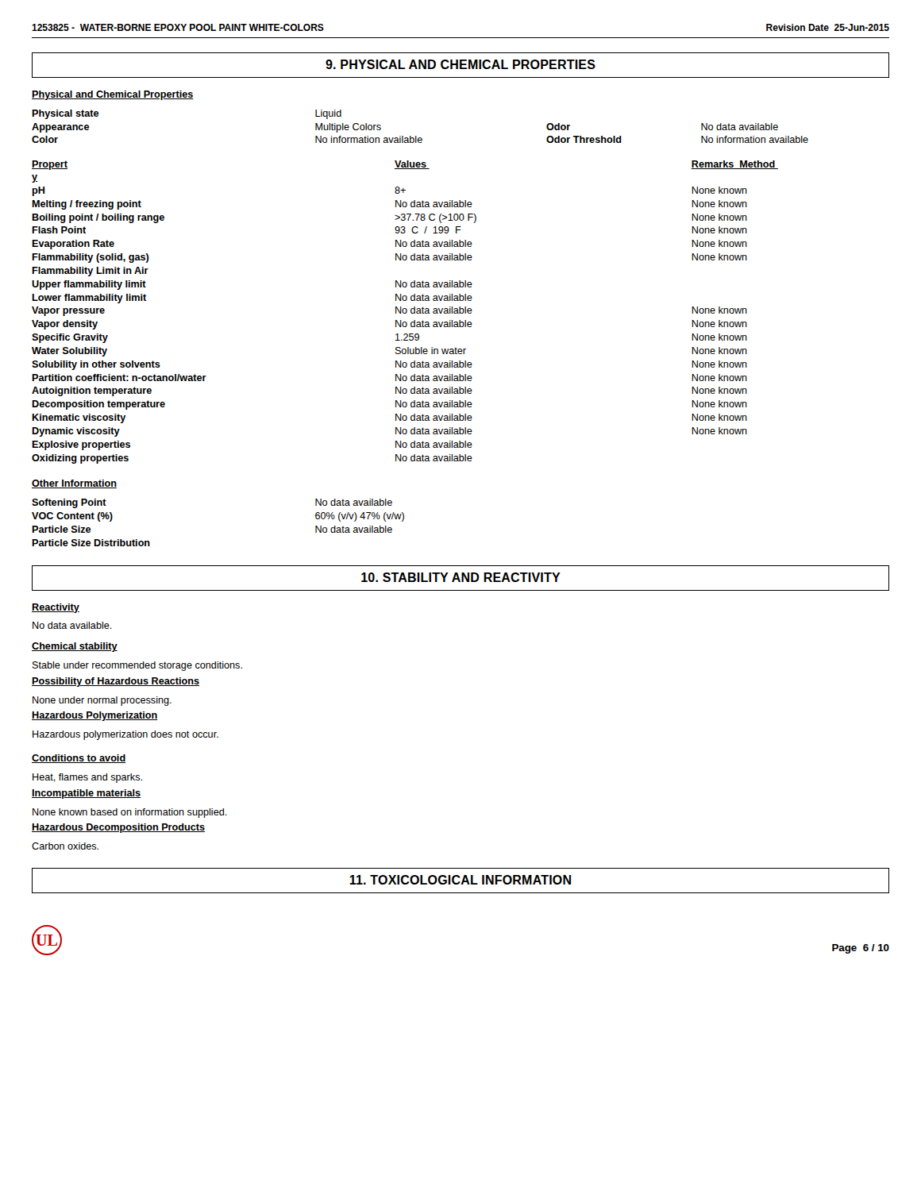1253825 - WATER-BORNE EPOXY POOL PAINT WHITE-COLORS
Revision Date 25-Jun-2015
9. PHYSICAL AND CHEMICAL PROPERTIES
Physical and Chemical Properties
| Physical state | Liquid | | |
| Appearance | Multiple Colors | Odor | No data available |
| Color | No information available | Odor Threshold | No information available |
| Propert y | Values | Remarks Method |
| pH | 8+ | None known |
| Melting / freezing point | No data available | None known |
| Boiling point / boiling range | >37.78 C (>100 F) | None known |
| Flash Point | 93 C / 199 F | None known |
| Evaporation Rate | No data available | None known |
| Flammability (solid, gas) | No data available | None known |
| Flammability Limit in Air | | |
| Upper flammability limit | No data available | |
| Lower flammability limit | No data available | |
| Vapor pressure | No data available | None known |
| Vapor density | No data available | None known |
| Specific Gravity | 1.259 | None known |
| Water Solubility | Soluble in water | None known |
| Solubility in other solvents | No data available | None known |
| Partition coefficient: n-octanol/water | No data available | None known |
| Autoignition temperature | No data available | None known |
| Decomposition temperature | No data available | None known |
| Kinematic viscosity | No data available | None known |
| Dynamic viscosity | No data available | None known |
| Explosive properties | No data available | |
| Oxidizing properties | No data available | |
Other Information
| Softening Point | No data available | |
| VOC Content (%) | 60% (v/v) 47% (v/w) | |
| Particle Size | No data available | |
| Particle Size Distribution | | |
10. STABILITY AND REACTIVITY
Reactivity
No data available.
Chemical stability
Stable under recommended storage conditions.
Possibility of Hazardous Reactions
None under normal processing.
Hazardous Polymerization
Hazardous polymerization does not occur.
Conditions to avoid
Heat, flames and sparks.
Incompatible materials
None known based on information supplied.
Hazardous Decomposition Products
Carbon oxides.
11. TOXICOLOGICAL INFORMATION
UL
Page 6 / 10